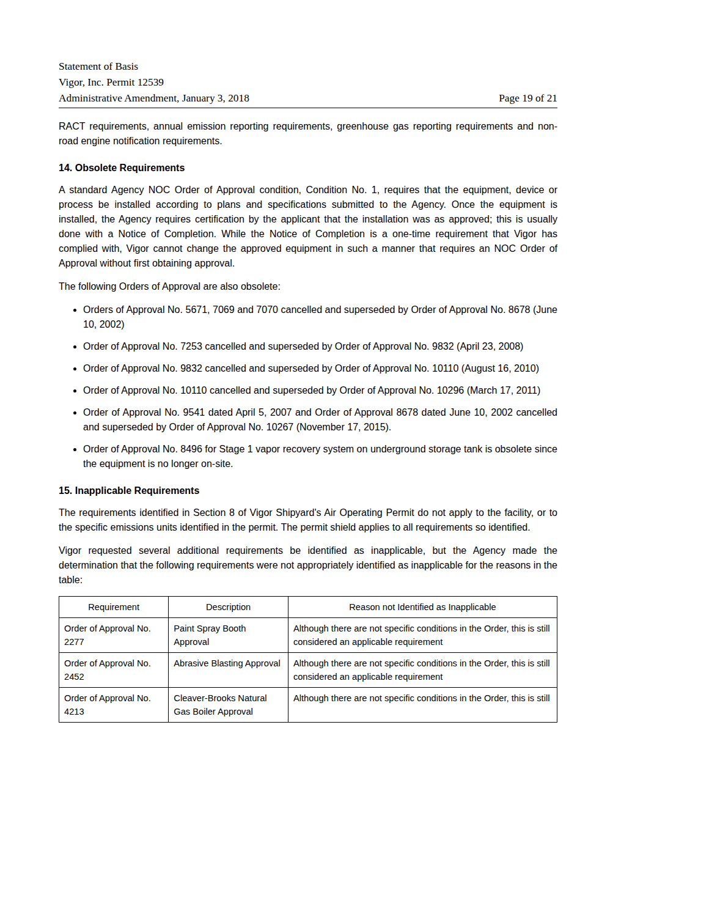Statement of Basis
Vigor, Inc. Permit 12539
Administrative Amendment, January 3, 2018 Page 19 of 21
RACT requirements, annual emission reporting requirements, greenhouse gas reporting requirements and non-road engine notification requirements.
14. Obsolete Requirements
A standard Agency NOC Order of Approval condition, Condition No. 1, requires that the equipment, device or process be installed according to plans and specifications submitted to the Agency. Once the equipment is installed, the Agency requires certification by the applicant that the installation was as approved; this is usually done with a Notice of Completion. While the Notice of Completion is a one-time requirement that Vigor has complied with, Vigor cannot change the approved equipment in such a manner that requires an NOC Order of Approval without first obtaining approval.
The following Orders of Approval are also obsolete:
Orders of Approval No. 5671, 7069 and 7070 cancelled and superseded by Order of Approval No. 8678 (June 10, 2002)
Order of Approval No. 7253 cancelled and superseded by Order of Approval No. 9832 (April 23, 2008)
Order of Approval No. 9832 cancelled and superseded by Order of Approval No. 10110 (August 16, 2010)
Order of Approval No. 10110 cancelled and superseded by Order of Approval No. 10296 (March 17, 2011)
Order of Approval No. 9541 dated April 5, 2007 and Order of Approval 8678 dated June 10, 2002 cancelled and superseded by Order of Approval No. 10267 (November 17, 2015).
Order of Approval No. 8496 for Stage 1 vapor recovery system on underground storage tank is obsolete since the equipment is no longer on-site.
15. Inapplicable Requirements
The requirements identified in Section 8 of Vigor Shipyard's Air Operating Permit do not apply to the facility, or to the specific emissions units identified in the permit. The permit shield applies to all requirements so identified.
Vigor requested several additional requirements be identified as inapplicable, but the Agency made the determination that the following requirements were not appropriately identified as inapplicable for the reasons in the table:
| Requirement | Description | Reason not Identified as Inapplicable |
| --- | --- | --- |
| Order of Approval No. 2277 | Paint Spray Booth Approval | Although there are not specific conditions in the Order, this is still considered an applicable requirement |
| Order of Approval No. 2452 | Abrasive Blasting Approval | Although there are not specific conditions in the Order, this is still considered an applicable requirement |
| Order of Approval No. 4213 | Cleaver-Brooks Natural Gas Boiler Approval | Although there are not specific conditions in the Order, this is still |